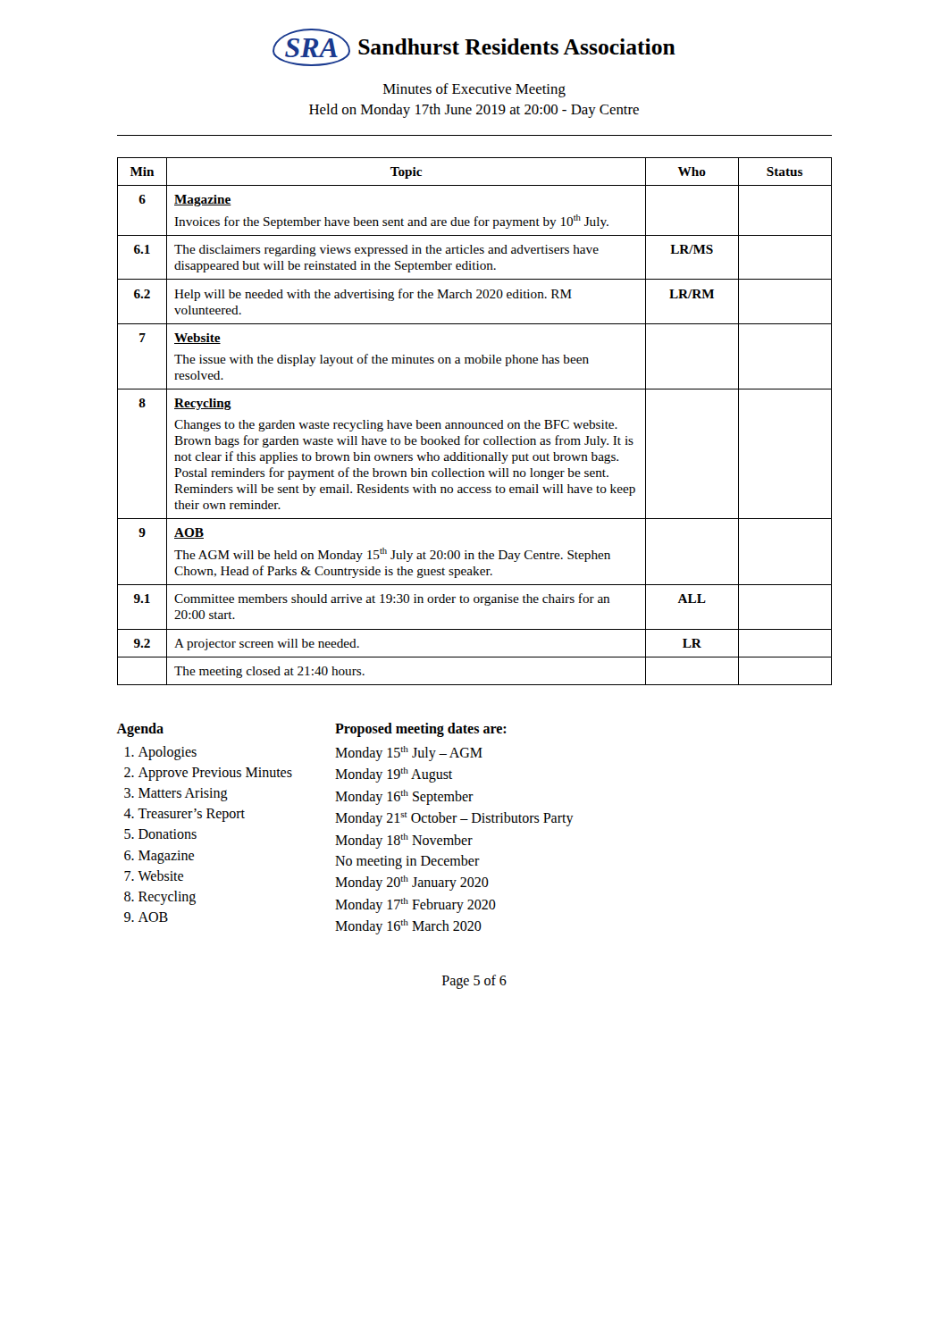SRA
Sandhurst Residents Association
Minutes of Executive Meeting
Held on Monday 17th June 2019 at 20:00 - Day Centre
| Min | Topic | Who | Status |
| --- | --- | --- | --- |
| 6 | Magazine Invoices for the September have been sent and are due for payment by 10 th July. | | |
| 6.1 | The disclaimers regarding views expressed in the articles and advertisers have disappeared but will be reinstated in the September edition. | LR/MS | |
| 6.2 | Help will be needed with the advertising for the March 2020 edition. RM volunteered. | LR/RM | |
| 7 | Website The issue with the display layout of the minutes on a mobile phone has been resolved. | | |
| 8 | Recycling Changes to the garden waste recycling have been announced on the BFC website. Brown bags for garden waste will have to be booked for collection as from July. It is not clear if this applies to brown bin owners who additionally put out brown bags. Postal reminders for payment of the brown bin collection will no longer be sent. Reminders will be sent by email. Residents with no access to email will have to keep their own reminder. | | |
| 9 | AOB The AGM will be held on Monday 15 th July at 20:00 in the Day Centre. Stephen Chown, Head of Parks & Countryside is the guest speaker. | | |
| 9.1 | Committee members should arrive at 19:30 in order to organise the chairs for an 20:00 start. | ALL | |
| 9.2 | A projector screen will be needed. | LR | |
| | The meeting closed at 21:40 hours. | | |
Agenda
Apologies
Approve Previous Minutes
Matters Arising
Treasurer’s Report
Donations
Magazine
Website
Recycling
AOB
Proposed meeting dates are:
Monday 15th July – AGM
Monday 19th August
Monday 16th September
Monday 21st October – Distributors Party
Monday 18th November
No meeting in December
Monday 20th January 2020
Monday 17th February 2020
Monday 16th March 2020
Page 5 of 6